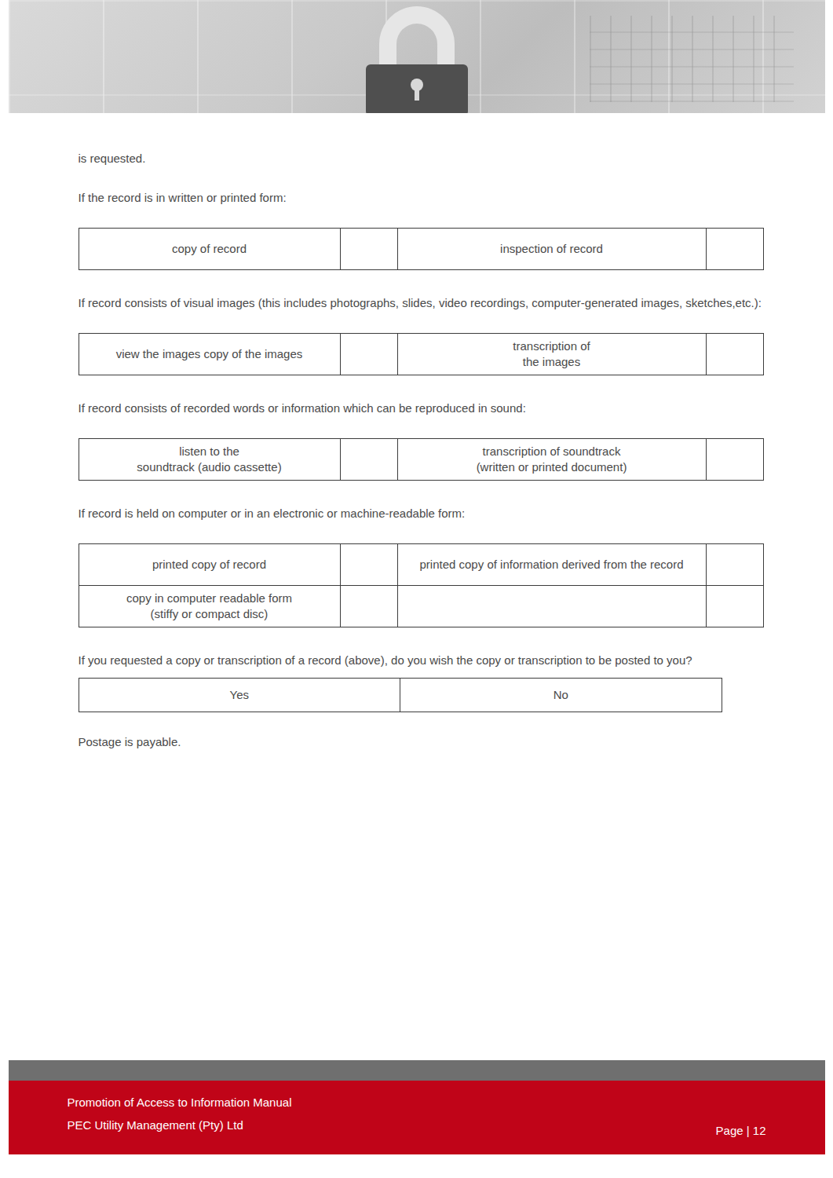is requested.
If the record is in written or printed form:
| copy of record | | inspection of record | |
If record consists of visual images (this includes photographs, slides, video recordings, computer-generated images, sketches,etc.):
| view the images copy of the images | | transcription of the images | |
If record consists of recorded words or information which can be reproduced in sound:
| listen to the soundtrack (audio cassette) | | transcription of soundtrack (written or printed document) | |
If record is held on computer or in an electronic or machine-readable form:
| printed copy of record | | printed copy of information derived from the record | |
| copy in computer readable form (stiffy or compact disc) | | | |
If you requested a copy or transcription of a record (above), do you wish the copy or transcription to be posted to you?
| Yes | No |
Postage is payable.
Promotion of Access to Information Manual
PEC Utility Management (Pty) Ltd
Page | 12